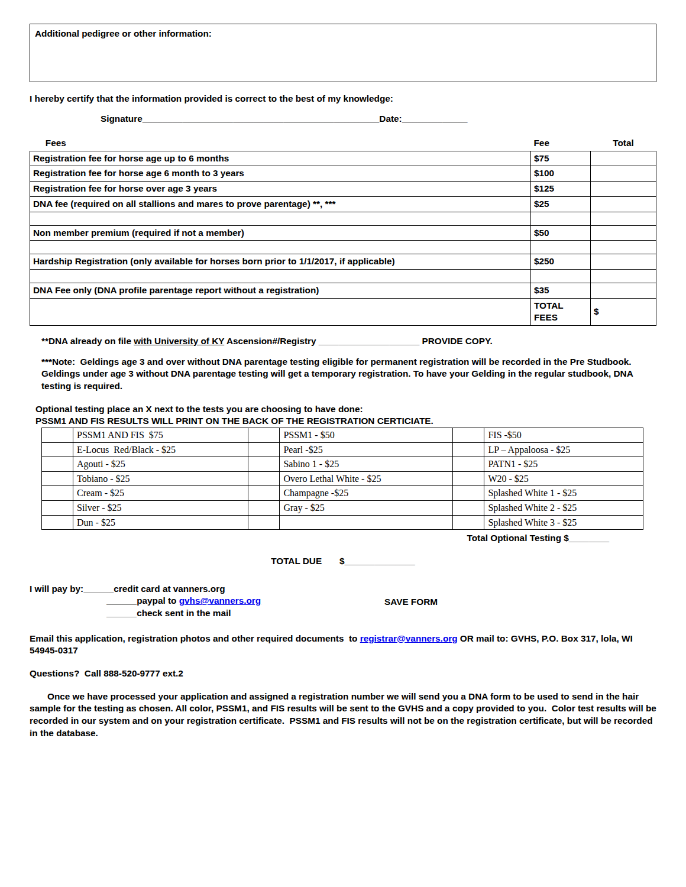Additional pedigree or other information:
I hereby certify that the information provided is correct to the best of my knowledge:
Signature_______________________________________________Date:_____________
| Fees | Fee | Total |
| Registration fee for horse age up to 6 months | $75 | |
| Registration fee for horse age 6 month to 3 years | $100 | |
| Registration fee for horse over age 3 years | $125 | |
| DNA fee (required on all stallions and mares to prove parentage) **, *** | $25 | |
| Non member premium (required if not a member) | $50 | |
| Hardship Registration (only available for horses born prior to 1/1/2017, if applicable) | $250 | |
| DNA Fee only (DNA profile parentage report without a registration) | $35 | |
| | TOTAL FEES | $ |
**DNA already on file with University of KY Ascension#/Registry ____________________ PROVIDE COPY.
***Note: Geldings age 3 and over without DNA parentage testing eligible for permanent registration will be recorded in the Pre Studbook. Geldings under age 3 without DNA parentage testing will get a temporary registration. To have your Gelding in the regular studbook, DNA testing is required.
Optional testing place an X next to the tests you are choosing to have done:
PSSM1 AND FIS RESULTS WILL PRINT ON THE BACK OF THE REGISTRATION CERTICIATE.
| | PSSM1 AND FIS $75 | | PSSM1 - $50 | | FIS -$50 |
| | E-Locus Red/Black - $25 | | Pearl -$25 | | LP – Appaloosa - $25 |
| | Agouti - $25 | | Sabino 1 - $25 | | PATN1 - $25 |
| | Tobiano - $25 | | Overo Lethal White - $25 | | W20 - $25 |
| | Cream - $25 | | Champagne -$25 | | Splashed White 1 - $25 |
| | Silver - $25 | | Gray - $25 | | Splashed White 2 - $25 |
| | Dun - $25 | | | | Splashed White 3 - $25 |
Total Optional Testing $________
TOTAL DUE $______________
I will pay by:______credit card at vanners.org
______paypal to gvhs@vanners.org
______check sent in the mail SAVE FORM
Email this application, registration photos and other required documents to registrar@vanners.org OR mail to: GVHS, P.O. Box 317, lola, WI 54945-0317
Questions? Call 888-520-9777 ext.2
Once we have processed your application and assigned a registration number we will send you a DNA form to be used to send in the hair sample for the testing as chosen. All color, PSSM1, and FIS results will be sent to the GVHS and a copy provided to you. Color test results will be recorded in our system and on your registration certificate. PSSM1 and FIS results will not be on the registration certificate, but will be recorded in the database.